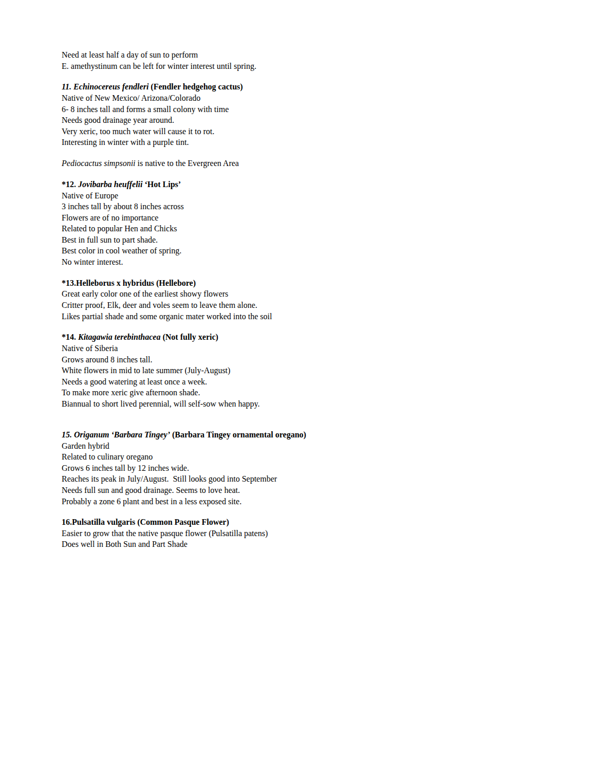Need at least half a day of sun to perform
E. amethystinum can be left for winter interest until spring.
11. Echinocereus fendleri (Fendler hedgehog cactus)
Native of New Mexico/ Arizona/Colorado
6- 8 inches tall and forms a small colony with time
Needs good drainage year around.
Very xeric, too much water will cause it to rot.
Interesting in winter with a purple tint.
Pediocactus simpsonii is native to the Evergreen Area
*12. Jovibarba heuffelii ‘Hot Lips’
Native of Europe
3 inches tall by about 8 inches across
Flowers are of no importance
Related to popular Hen and Chicks
Best in full sun to part shade.
Best color in cool weather of spring.
No winter interest.
*13.Helleborus x hybridus (Hellebore)
Great early color one of the earliest showy flowers
Critter proof, Elk, deer and voles seem to leave them alone.
Likes partial shade and some organic mater worked into the soil
*14. Kitagawia terebinthacea (Not fully xeric)
Native of Siberia
Grows around 8 inches tall.
White flowers in mid to late summer (July-August)
Needs a good watering at least once a week.
To make more xeric give afternoon shade.
Biannual to short lived perennial, will self-sow when happy.
15. Origanum ‘Barbara Tingey’ (Barbara Tingey ornamental oregano)
Garden hybrid
Related to culinary oregano
Grows 6 inches tall by 12 inches wide.
Reaches its peak in July/August. Still looks good into September
Needs full sun and good drainage. Seems to love heat.
Probably a zone 6 plant and best in a less exposed site.
16.Pulsatilla vulgaris (Common Pasque Flower)
Easier to grow that the native pasque flower (Pulsatilla patens)
Does well in Both Sun and Part Shade